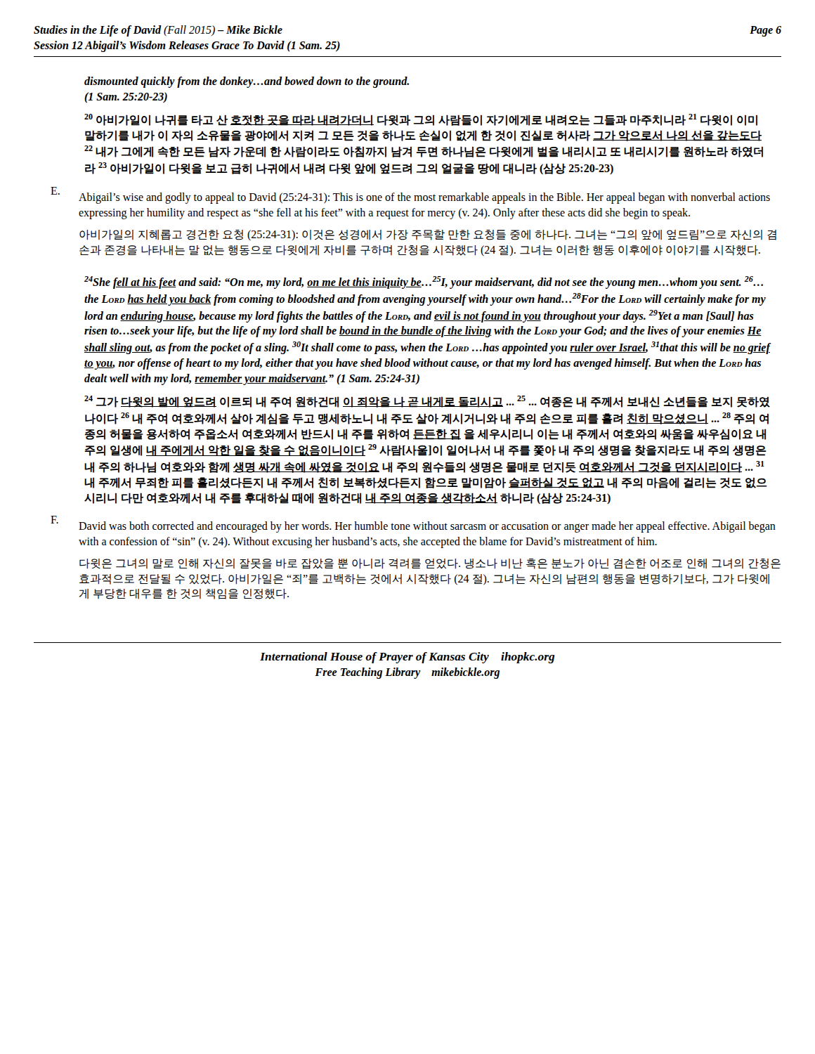Studies in the Life of David (Fall 2015) – Mike Bickle
Session 12 Abigail’s Wisdom Releases Grace To David (1 Sam. 25)
Page 6
dismounted quickly from the donkey…and bowed down to the ground.
(1 Sam. 25:20-23)
20 아비가일이 나귀를 타고 산 호젓한 곳을 따라 내려가더니 다윗과 그의 사람들이 자기에게로 내려오는 그들과 마주치니라 21 다윗이 이미 말하기를 내가 이 자의 소유물을 광야에서 지켜 그 모든 것을 하나도 손실이 없게 한 것이 진실로 허사라 그가 악으로서 나의 선을 갚는도다 22 내가 그에게 속한 모든 남자 가운데 한 사람이라도 아침까지 남겨 두면 하나님은 다윗에게 벌을 내리시고 또 내리시기를 원하노라 하였더라 23 아비가일이 다윗을 보고 급히 나귀에서 내려 다윗 앞에 엎드려 그의 얼굴을 땅에 대니라 (삼상 25:20-23)
E.
Abigail’s wise and godly to appeal to David (25:24-31): This is one of the most remarkable appeals in the Bible. Her appeal began with nonverbal actions expressing her humility and respect as “she fell at his feet” with a request for mercy (v. 24). Only after these acts did she begin to speak.
아비가일의 지혜롭고 경건한 요청 (25:24-31): 이것은 성경에서 가장 주목할 만한 요청들 중에 하나다. 그녀는 “그의 앞에 엎드림”으로 자신의 겸손과 존경을 나타내는 말 없는 행동으로 다윗에게 자비를 구하며 간청을 시작했다 (24 절). 그녀는 이러한 행동 이후에야 이야기를 시작했다.
24She fell at his feet and said: “On me, my lord, on me let this iniquity be…25I, your maidservant, did not see the young men…whom you sent. 26…the Lord has held you back from coming to bloodshed and from avenging yourself with your own hand…28For the Lord will certainly make for my lord an enduring house, because my lord fights the battles of the Lord, and evil is not found in you throughout your days. 29Yet a man [Saul] has risen to…seek your life, but the life of my lord shall be bound in the bundle of the living with the Lord your God; and the lives of your enemies He shall sling out, as from the pocket of a sling. 30It shall come to pass, when the Lord …has appointed you ruler over Israel, 31that this will be no grief to you, nor offense of heart to my lord, either that you have shed blood without cause, or that my lord has avenged himself. But when the Lord has dealt well with my lord, remember your maidservant.” (1 Sam. 25:24-31)
24 그가 다윗의 발에 엎드려 이르되 내 주여 원하건대 이 죄악을 나 곧 내게로 돌리시고 ... 25 ... 여종은 내 주께서 보내신 소년들을 보지 못하였나이다 26 내 주여 여호와께서 살아 계심을 두고 맹세하노니 내 주도 살아 계시거니와 내 주의 손으로 피를 흘려 친히 막으셨으니 ... 28 주의 여종의 허물을 용서하여 주옵소서 여호와께서 반드시 내 주를 위하여 든든한 집 을 세우시리니 이는 내 주께서 여호와의 싸움을 싸우심이요 내 주의 일생에 내 주에게서 악한 일을 찾을 수 없음이니이다 29 사람[사울]이 일어나서 내 주를 쫓아 내 주의 생명을 찾을지라도 내 주의 생명은 내 주의 하나님 여호와와 함께 생명 싸개 속에 싸였을 것이요 내 주의 원수들의 생명은 물매로 던지듯 여호와께서 그것을 던지시리이다 ... 31 내 주께서 무죄한 피를 흘리셨다든지 내 주께서 친히 보복하셨다든지 함으로 말미암아 슬퍼하실 것도 없고 내 주의 마음에 걸리는 것도 없으시리니 다만 여호와께서 내 주를 후대하실 때에 원하건대 내 주의 여종을 생각하소서 하니라 (삼상 25:24-31)
F.
David was both corrected and encouraged by her words. Her humble tone without sarcasm or accusation or anger made her appeal effective. Abigail began with a confession of “sin” (v. 24). Without excusing her husband’s acts, she accepted the blame for David’s mistreatment of him.
다윗은 그녀의 말로 인해 자신의 잘못을 바로 잡았을 뿐 아니라 격려를 얻었다. 냉소나 비난 혹은 분노가 아닌 겸손한 어조로 인해 그녀의 간청은 효과적으로 전달될 수 있었다. 아비가일은 “죄”를 고백하는 것에서 시작했다 (24 절). 그녀는 자신의 남편의 행동을 변명하기보다, 그가 다윗에게 부당한 대우를 한 것의 책임을 인정했다.
International House of Prayer of Kansas City ihopkc.org
Free Teaching Library mikebickle.org